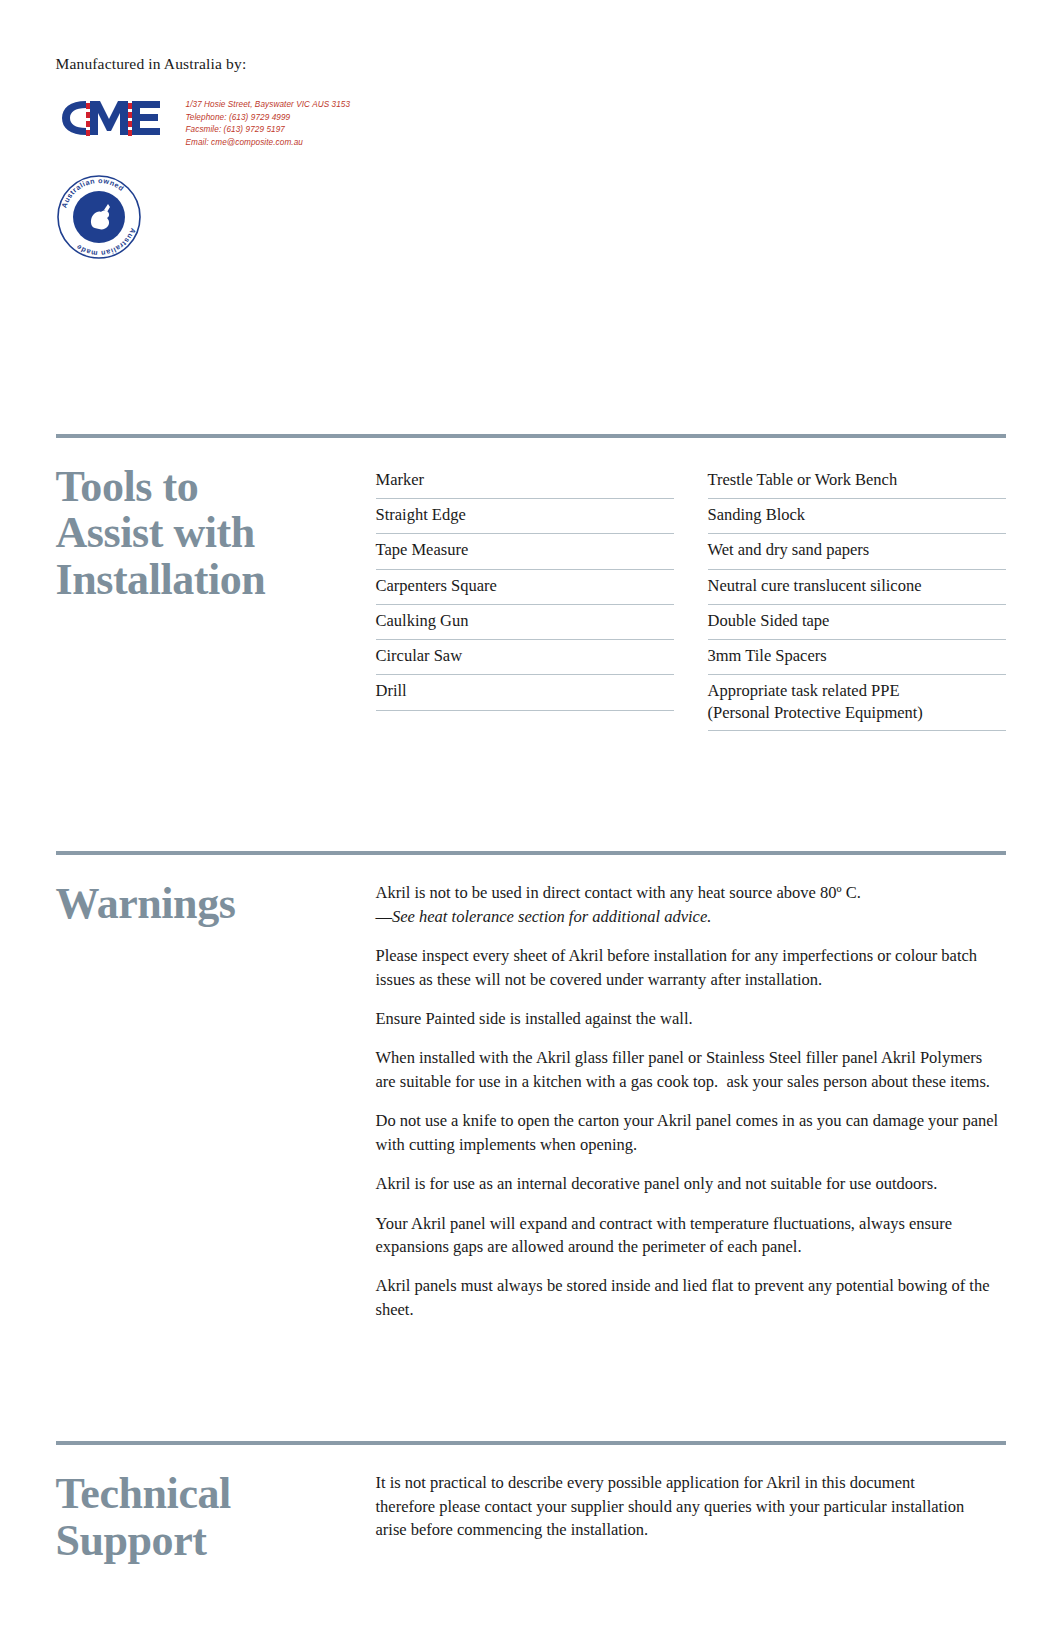Manufactured in Australia by:
1/37 Hosie Street, Bayswater VIC AUS 3153
Telephone: (613) 9729 4999
Facsmile: (613) 9729 5197
Email: cme@composite.com.au
Australian owned Australian made
Tools to
Assist with
Installation
Marker
Straight Edge
Tape Measure
Carpenters Square
Caulking Gun
Circular Saw
Drill
Trestle Table or Work Bench
Sanding Block
Wet and dry sand papers
Neutral cure translucent silicone
Double Sided tape
3mm Tile Spacers
Appropriate task related PPE
(Personal Protective Equipment)
Warnings
Akril is not to be used in direct contact with any heat source above 80º C.
—See heat tolerance section for additional advice.
Please inspect every sheet of Akril before installation for any imperfections or colour batch issues as these will not be covered under warranty after installation.
Ensure Painted side is installed against the wall.
When installed with the Akril glass filler panel or Stainless Steel filler panel Akril Polymers are suitable for use in a kitchen with a gas cook top. ask your sales person about these items.
Do not use a knife to open the carton your Akril panel comes in as you can damage your panel with cutting implements when opening.
Akril is for use as an internal decorative panel only and not suitable for use outdoors.
Your Akril panel will expand and contract with temperature fluctuations, always ensure expansions gaps are allowed around the perimeter of each panel.
Akril panels must always be stored inside and lied flat to prevent any potential bowing of the sheet.
Technical
Support
It is not practical to describe every possible application for Akril in this document therefore please contact your supplier should any queries with your particular installation arise before commencing the installation.